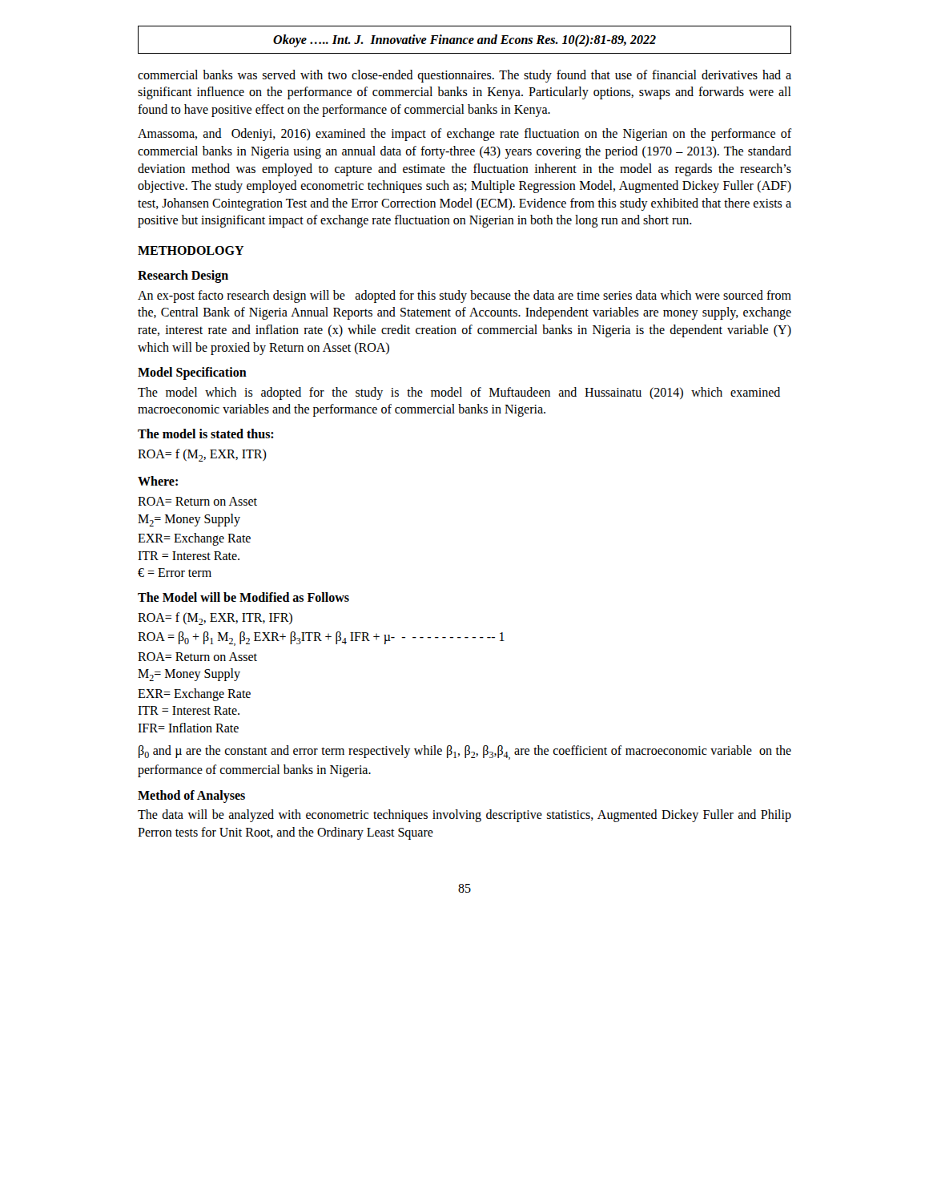Okoye ….. Int. J. Innovative Finance and Econs Res. 10(2):81-89, 2022
commercial banks was served with two close-ended questionnaires. The study found that use of financial derivatives had a significant influence on the performance of commercial banks in Kenya. Particularly options, swaps and forwards were all found to have positive effect on the performance of commercial banks in Kenya.
Amassoma, and Odeniyi, 2016) examined the impact of exchange rate fluctuation on the Nigerian on the performance of commercial banks in Nigeria using an annual data of forty-three (43) years covering the period (1970 – 2013). The standard deviation method was employed to capture and estimate the fluctuation inherent in the model as regards the research’s objective. The study employed econometric techniques such as; Multiple Regression Model, Augmented Dickey Fuller (ADF) test, Johansen Cointegration Test and the Error Correction Model (ECM). Evidence from this study exhibited that there exists a positive but insignificant impact of exchange rate fluctuation on Nigerian in both the long run and short run.
Methodology
Research Design
An ex-post facto research design will be adopted for this study because the data are time series data which were sourced from the, Central Bank of Nigeria Annual Reports and Statement of Accounts. Independent variables are money supply, exchange rate, interest rate and inflation rate (x) while credit creation of commercial banks in Nigeria is the dependent variable (Y) which will be proxied by Return on Asset (ROA)
Model Specification
The model which is adopted for the study is the model of Muftaudeen and Hussainatu (2014) which examined macroeconomic variables and the performance of commercial banks in Nigeria.
The model is stated thus:
ROA= f (M2, EXR, ITR)
Where:
ROA= Return on Asset
M2= Money Supply
EXR= Exchange Rate
ITR = Interest Rate.
€ = Error term
The Model will be Modified as Follows
ROA= f (M2, EXR, ITR, IFR)
ROA = β0 + β1 M2, β2 EXR+ β3ITR + β4 IFR + µ- - - - - - - - - - - - -- 1
ROA= Return on Asset
M2= Money Supply
EXR= Exchange Rate
ITR = Interest Rate.
IFR= Inflation Rate
β0 and µ are the constant and error term respectively while β1, β2, β3,β4, are the coefficient of macroeconomic variable on the performance of commercial banks in Nigeria.
Method of Analyses
The data will be analyzed with econometric techniques involving descriptive statistics, Augmented Dickey Fuller and Philip Perron tests for Unit Root, and the Ordinary Least Square
85